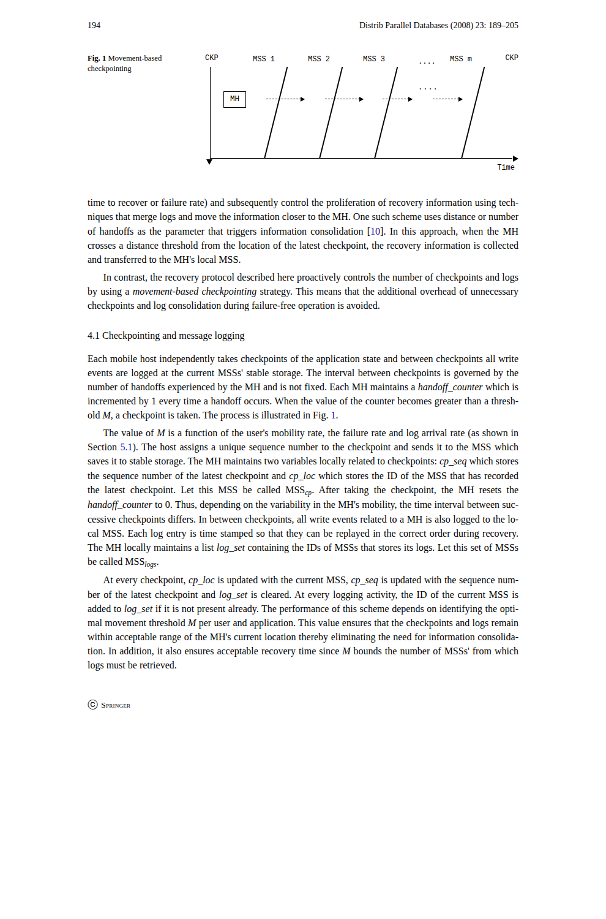194 Distrib Parallel Databases (2008) 23: 189–205
Fig. 1 Movement-based checkpointing
CKP CKP MSS 1 MSS 2 MSS 3 .... MSS m ....
MH
Time
time to recover or failure rate) and subsequently control the proliferation of recovery information using techniques that merge logs and move the information closer to the MH. One such scheme uses distance or number of handoffs as the parameter that triggers information consolidation [10]. In this approach, when the MH crosses a distance threshold from the location of the latest checkpoint, the recovery information is collected and transferred to the MH's local MSS.
In contrast, the recovery protocol described here proactively controls the number of checkpoints and logs by using a movement-based checkpointing strategy. This means that the additional overhead of unnecessary checkpoints and log consolidation during failure-free operation is avoided.
4.1 Checkpointing and message logging
Each mobile host independently takes checkpoints of the application state and between checkpoints all write events are logged at the current MSSs' stable storage. The interval between checkpoints is governed by the number of handoffs experienced by the MH and is not fixed. Each MH maintains a handoff_counter which is incremented by 1 every time a handoff occurs. When the value of the counter becomes greater than a threshold M, a checkpoint is taken. The process is illustrated in Fig. 1.
The value of M is a function of the user's mobility rate, the failure rate and log arrival rate (as shown in Section 5.1). The host assigns a unique sequence number to the checkpoint and sends it to the MSS which saves it to stable storage. The MH maintains two variables locally related to checkpoints: cp_seq which stores the sequence number of the latest checkpoint and cp_loc which stores the ID of the MSS that has recorded the latest checkpoint. Let this MSS be called MSScp. After taking the checkpoint, the MH resets the handoff_counter to 0. Thus, depending on the variability in the MH's mobility, the time interval between successive checkpoints differs. In between checkpoints, all write events related to a MH is also logged to the local MSS. Each log entry is time stamped so that they can be replayed in the correct order during recovery. The MH locally maintains a list log_set containing the IDs of MSSs that stores its logs. Let this set of MSSs be called MSSlogs.
At every checkpoint, cp_loc is updated with the current MSS, cp_seq is updated with the sequence number of the latest checkpoint and log_set is cleared. At every logging activity, the ID of the current MSS is added to log_set if it is not present already. The performance of this scheme depends on identifying the optimal movement threshold M per user and application. This value ensures that the checkpoints and logs remain within acceptable range of the MH's current location thereby eliminating the need for information consolidation. In addition, it also ensures acceptable recovery time since M bounds the number of MSSs' from which logs must be retrieved.
ⓒ Springer